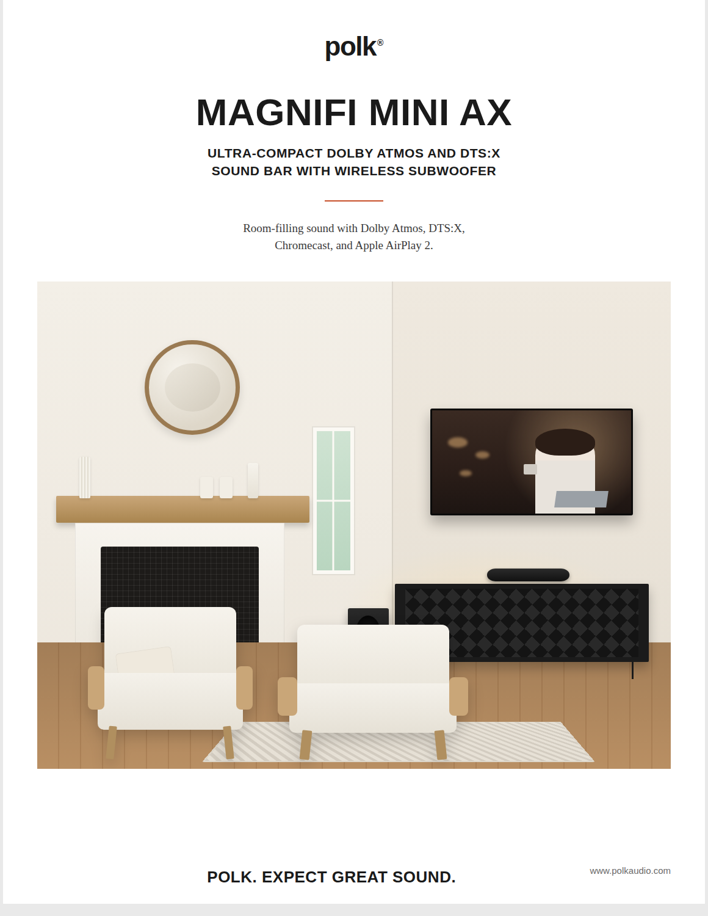polk®
MagniFi Mini AX
Ultra-Compact Dolby Atmos and DTS:X
Sound Bar with Wireless Subwoofer
Room-filling sound with Dolby Atmos, DTS:X,
Chromecast, and Apple AirPlay 2.
Polk. Expect Great Sound.
www.polkaudio.com